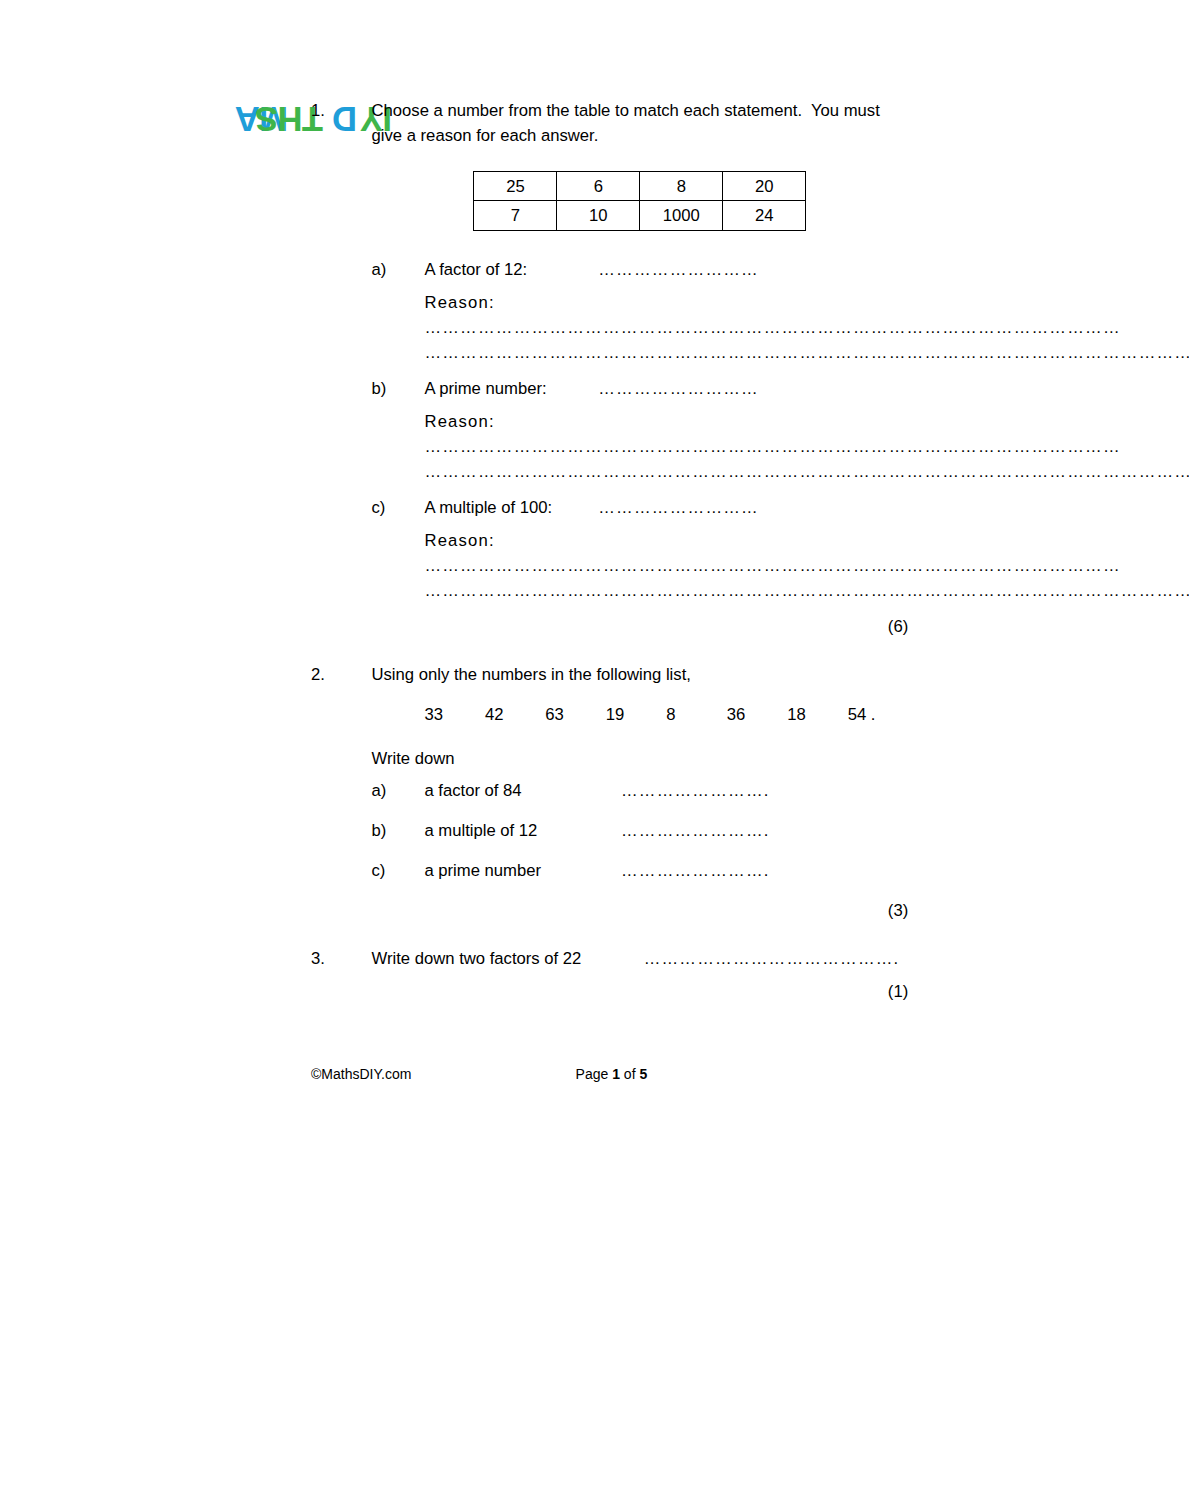MA THS DIY
Choose a number from the table to match each statement. You must give a reason for each answer.
| 25 | 6 | 8 | 20 |
| 7 | 10 | 1000 | 24 |
A factor of 12:………………………
Reason: ………………………………………………………………………………………………………
……………………………………………………………………………………………………………………
A prime number:………………………
Reason: ………………………………………………………………………………………………………
……………………………………………………………………………………………………………………
A multiple of 100:………………………
Reason: ………………………………………………………………………………………………………
……………………………………………………………………………………………………………………
(6)
Using only the numbers in the following list,
334263198361854 .
Write down
a factor of 84…………………….
a multiple of 12…………………….
a prime number…………………….
(3)
Write down two factors of 22…………………………………….
(1)
©MathsDIY.com
Page 1 of 5